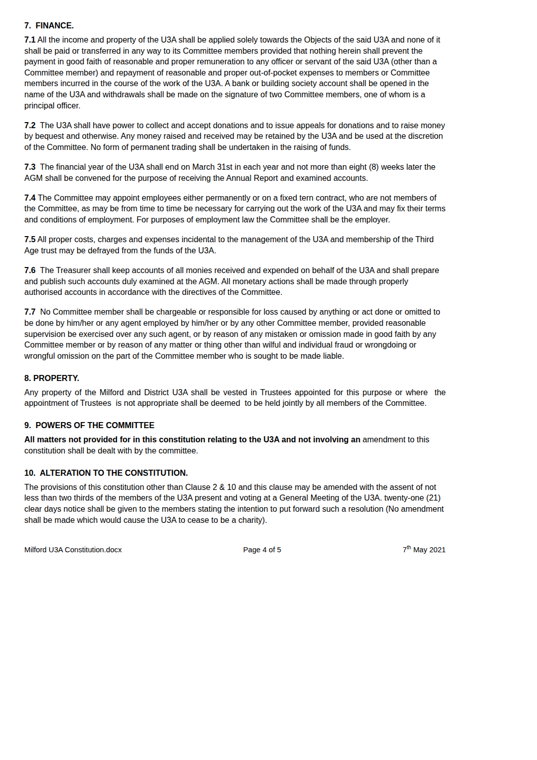7. FINANCE.
7.1 All the income and property of the U3A shall be applied solely towards the Objects of the said U3A and none of it shall be paid or transferred in any way to its Committee members provided that nothing herein shall prevent the payment in good faith of reasonable and proper remuneration to any officer or servant of the said U3A (other than a Committee member) and repayment of reasonable and proper out-of-pocket expenses to members or Committee members incurred in the course of the work of the U3A. A bank or building society account shall be opened in the name of the U3A and withdrawals shall be made on the signature of two Committee members, one of whom is a principal officer.
7.2 The U3A shall have power to collect and accept donations and to issue appeals for donations and to raise money by bequest and otherwise. Any money raised and received may be retained by the U3A and be used at the discretion of the Committee. No form of permanent trading shall be undertaken in the raising of funds.
7.3 The financial year of the U3A shall end on March 31st in each year and not more than eight (8) weeks later the AGM shall be convened for the purpose of receiving the Annual Report and examined accounts.
7.4 The Committee may appoint employees either permanently or on a fixed tern contract, who are not members of the Committee, as may be from time to time be necessary for carrying out the work of the U3A and may fix their terms and conditions of employment. For purposes of employment law the Committee shall be the employer.
7.5 All proper costs, charges and expenses incidental to the management of the U3A and membership of the Third Age trust may be defrayed from the funds of the U3A.
7.6 The Treasurer shall keep accounts of all monies received and expended on behalf of the U3A and shall prepare and publish such accounts duly examined at the AGM. All monetary actions shall be made through properly authorised accounts in accordance with the directives of the Committee.
7.7 No Committee member shall be chargeable or responsible for loss caused by anything or act done or omitted to be done by him/her or any agent employed by him/her or by any other Committee member, provided reasonable supervision be exercised over any such agent, or by reason of any mistaken or omission made in good faith by any Committee member or by reason of any matter or thing other than wilful and individual fraud or wrongdoing or wrongful omission on the part of the Committee member who is sought to be made liable.
8. PROPERTY.
Any property of the Milford and District U3A shall be vested in Trustees appointed for this purpose or where the appointment of Trustees is not appropriate shall be deemed to be held jointly by all members of the Committee.
9. POWERS OF THE COMMITTEE
All matters not provided for in this constitution relating to the U3A and not involving an amendment to this constitution shall be dealt with by the committee.
10. ALTERATION TO THE CONSTITUTION.
The provisions of this constitution other than Clause 2 & 10 and this clause may be amended with the assent of not less than two thirds of the members of the U3A present and voting at a General Meeting of the U3A. twenty-one (21) clear days notice shall be given to the members stating the intention to put forward such a resolution (No amendment shall be made which would cause the U3A to cease to be a charity).
Milford U3A Constitution.docx Page 4 of 5 7th May 2021